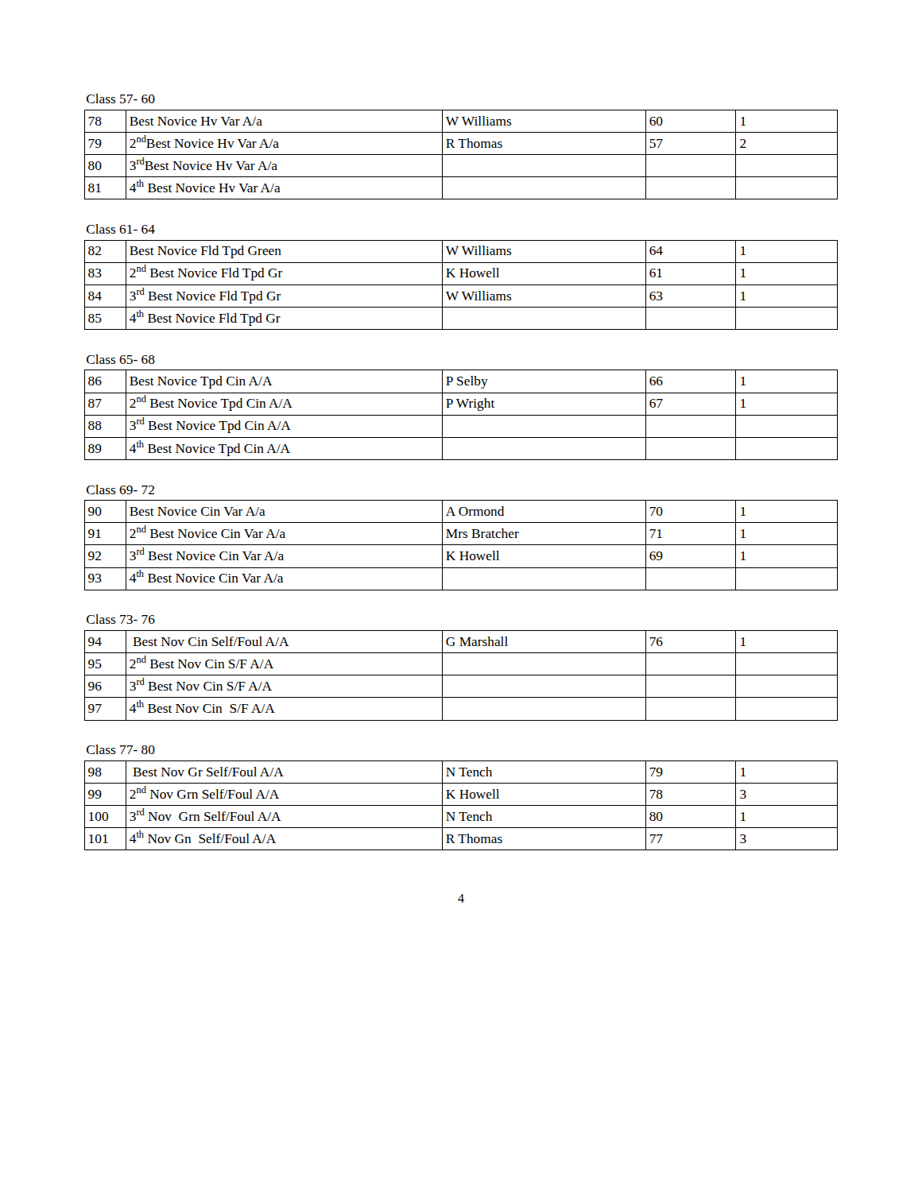Class 57- 60
| 78 | Best Novice Hv Var A/a | W Williams | 60 | 1 |
| 79 | 2 nd Best Novice Hv Var A/a | R Thomas | 57 | 2 |
| 80 | 3 rd Best Novice Hv Var A/a | | | |
| 81 | 4 th Best Novice Hv Var A/a | | | |
Class 61- 64
| 82 | Best Novice Fld Tpd Green | W Williams | 64 | 1 |
| 83 | 2 nd Best Novice Fld Tpd Gr | K Howell | 61 | 1 |
| 84 | 3 rd Best Novice Fld Tpd Gr | W Williams | 63 | 1 |
| 85 | 4 th Best Novice Fld Tpd Gr | | | |
Class 65- 68
| 86 | Best Novice Tpd Cin A/A | P Selby | 66 | 1 |
| 87 | 2 nd Best Novice Tpd Cin A/A | P Wright | 67 | 1 |
| 88 | 3 rd Best Novice Tpd Cin A/A | | | |
| 89 | 4 th Best Novice Tpd Cin A/A | | | |
Class 69- 72
| 90 | Best Novice Cin Var A/a | A Ormond | 70 | 1 |
| 91 | 2 nd Best Novice Cin Var A/a | Mrs Bratcher | 71 | 1 |
| 92 | 3 rd Best Novice Cin Var A/a | K Howell | 69 | 1 |
| 93 | 4 th Best Novice Cin Var A/a | | | |
Class 73- 76
| 94 | Best Nov Cin Self/Foul A/A | G Marshall | 76 | 1 |
| 95 | 2 nd Best Nov Cin S/F A/A | | | |
| 96 | 3 rd Best Nov Cin S/F A/A | | | |
| 97 | 4 th Best Nov Cin S/F A/A | | | |
Class 77- 80
| 98 | Best Nov Gr Self/Foul A/A | N Tench | 79 | 1 |
| 99 | 2 nd Nov Grn Self/Foul A/A | K Howell | 78 | 3 |
| 100 | 3 rd Nov Grn Self/Foul A/A | N Tench | 80 | 1 |
| 101 | 4 th Nov Gn Self/Foul A/A | R Thomas | 77 | 3 |
4